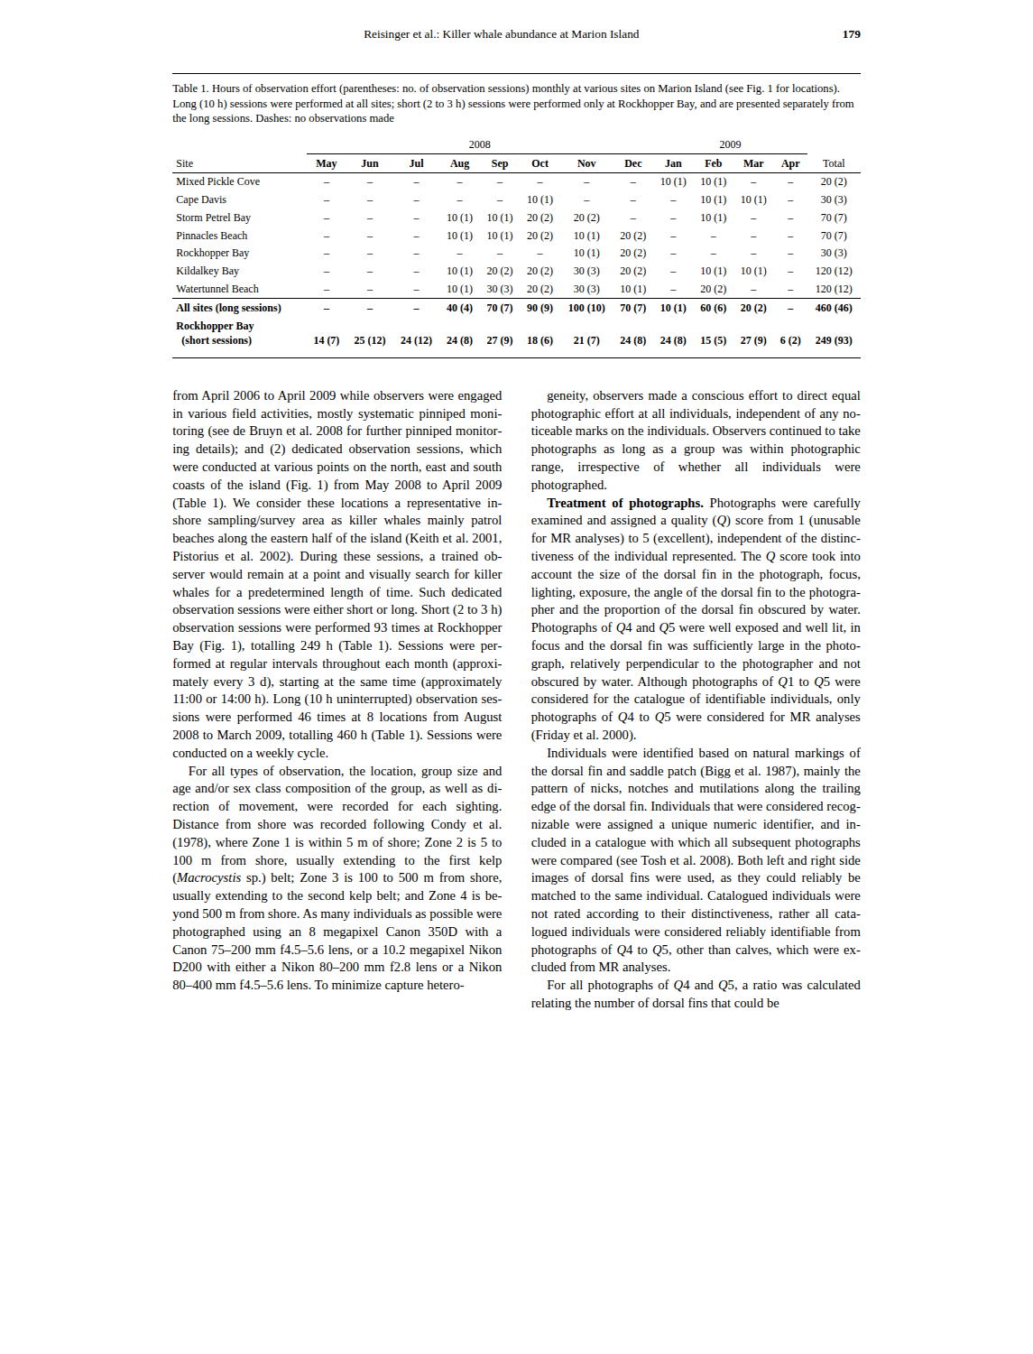Reisinger et al.: Killer whale abundance at Marion Island
179
Table 1. Hours of observation effort (parentheses: no. of observation sessions) monthly at various sites on Marion Island (see Fig. 1 for locations). Long (10 h) sessions were performed at all sites; short (2 to 3 h) sessions were performed only at Rockhopper Bay, and are presented separately from the long sessions. Dashes: no observations made
| Site | 2008 | 2009 | Total |
| --- | --- | --- | --- |
| May | Jun | Jul | Aug | Sep | Oct | Nov | Dec | Jan | Feb | Mar | Apr |
| Mixed Pickle Cove | – | – | – | – | – | – | – | – | 10 (1) | 10 (1) | – | – | 20 (2) |
| Cape Davis | – | – | – | – | – | 10 (1) | – | – | – | 10 (1) | 10 (1) | – | 30 (3) |
| Storm Petrel Bay | – | – | – | 10 (1) | 10 (1) | 20 (2) | 20 (2) | – | – | 10 (1) | – | – | 70 (7) |
| Pinnacles Beach | – | – | – | 10 (1) | 10 (1) | 20 (2) | 10 (1) | 20 (2) | – | – | – | – | 70 (7) |
| Rockhopper Bay | – | – | – | – | – | – | 10 (1) | 20 (2) | – | – | – | – | 30 (3) |
| Kildalkey Bay | – | – | – | 10 (1) | 20 (2) | 20 (2) | 30 (3) | 20 (2) | – | 10 (1) | 10 (1) | – | 120 (12) |
| Watertunnel Beach | – | – | – | 10 (1) | 30 (3) | 20 (2) | 30 (3) | 10 (1) | – | 20 (2) | – | – | 120 (12) |
| All sites (long sessions) | – | – | – | 40 (4) | 70 (7) | 90 (9) | 100 (10) | 70 (7) | 10 (1) | 60 (6) | 20 (2) | – | 460 (46) |
| Rockhopper Bay (short sessions) | 14 (7) | 25 (12) | 24 (12) | 24 (8) | 27 (9) | 18 (6) | 21 (7) | 24 (8) | 24 (8) | 15 (5) | 27 (9) | 6 (2) | 249 (93) |
from April 2006 to April 2009 while observers were engaged in various field activities, mostly systematic pinniped monitoring (see de Bruyn et al. 2008 for further pinniped monitoring details); and (2) dedicated observation sessions, which were conducted at various points on the north, east and south coasts of the island (Fig. 1) from May 2008 to April 2009 (Table 1). We consider these locations a representative inshore sampling/survey area as killer whales mainly patrol beaches along the eastern half of the island (Keith et al. 2001, Pistorius et al. 2002). During these sessions, a trained observer would remain at a point and visually search for killer whales for a predetermined length of time. Such dedicated observation sessions were either short or long. Short (2 to 3 h) observation sessions were performed 93 times at Rockhopper Bay (Fig. 1), totalling 249 h (Table 1). Sessions were performed at regular intervals throughout each month (approximately every 3 d), starting at the same time (approximately 11:00 or 14:00 h). Long (10 h uninterrupted) observation sessions were performed 46 times at 8 locations from August 2008 to March 2009, totalling 460 h (Table 1). Sessions were conducted on a weekly cycle.
For all types of observation, the location, group size and age and/or sex class composition of the group, as well as direction of movement, were recorded for each sighting. Distance from shore was recorded following Condy et al. (1978), where Zone 1 is within 5 m of shore; Zone 2 is 5 to 100 m from shore, usually extending to the first kelp (Macrocystis sp.) belt; Zone 3 is 100 to 500 m from shore, usually extending to the second kelp belt; and Zone 4 is beyond 500 m from shore. As many individuals as possible were photographed using an 8 megapixel Canon 350D with a Canon 75–200 mm f4.5–5.6 lens, or a 10.2 megapixel Nikon D200 with either a Nikon 80–200 mm f2.8 lens or a Nikon 80–400 mm f4.5–5.6 lens. To minimize capture hetero-
geneity, observers made a conscious effort to direct equal photographic effort at all individuals, independent of any noticeable marks on the individuals. Observers continued to take photographs as long as a group was within photographic range, irrespective of whether all individuals were photographed.
Treatment of photographs. Photographs were carefully examined and assigned a quality (Q) score from 1 (unusable for MR analyses) to 5 (excellent), independent of the distinctiveness of the individual represented. The Q score took into account the size of the dorsal fin in the photograph, focus, lighting, exposure, the angle of the dorsal fin to the photographer and the proportion of the dorsal fin obscured by water. Photographs of Q4 and Q5 were well exposed and well lit, in focus and the dorsal fin was sufficiently large in the photograph, relatively perpendicular to the photographer and not obscured by water. Although photographs of Q1 to Q5 were considered for the catalogue of identifiable individuals, only photographs of Q4 to Q5 were considered for MR analyses (Friday et al. 2000).
Individuals were identified based on natural markings of the dorsal fin and saddle patch (Bigg et al. 1987), mainly the pattern of nicks, notches and mutilations along the trailing edge of the dorsal fin. Individuals that were considered recognizable were assigned a unique numeric identifier, and included in a catalogue with which all subsequent photographs were compared (see Tosh et al. 2008). Both left and right side images of dorsal fins were used, as they could reliably be matched to the same individual. Catalogued individuals were not rated according to their distinctiveness, rather all catalogued individuals were considered reliably identifiable from photographs of Q4 to Q5, other than calves, which were excluded from MR analyses.
For all photographs of Q4 and Q5, a ratio was calculated relating the number of dorsal fins that could be